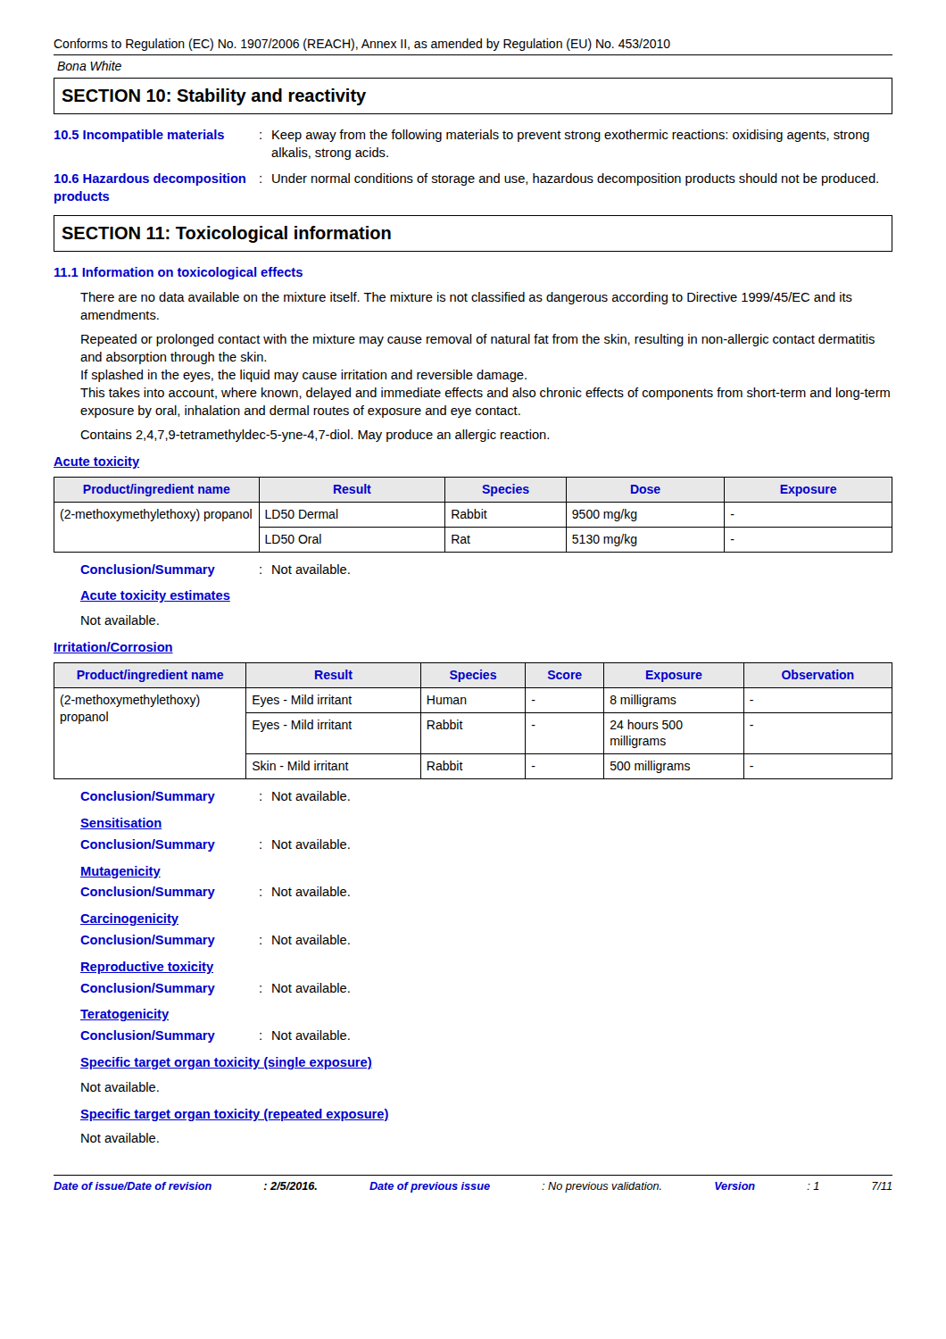Conforms to Regulation (EC) No. 1907/2006 (REACH), Annex II, as amended by Regulation (EU) No. 453/2010
Bona White
SECTION 10: Stability and reactivity
10.5 Incompatible materials
:
Keep away from the following materials to prevent strong exothermic reactions: oxidising agents, strong alkalis, strong acids.
10.6 Hazardous decomposition products
:
Under normal conditions of storage and use, hazardous decomposition products should not be produced.
SECTION 11: Toxicological information
11.1 Information on toxicological effects
There are no data available on the mixture itself. The mixture is not classified as dangerous according to Directive 1999/45/EC and its amendments.
Repeated or prolonged contact with the mixture may cause removal of natural fat from the skin, resulting in non-allergic contact dermatitis and absorption through the skin.
If splashed in the eyes, the liquid may cause irritation and reversible damage.
This takes into account, where known, delayed and immediate effects and also chronic effects of components from short-term and long-term exposure by oral, inhalation and dermal routes of exposure and eye contact.
Contains 2,4,7,9-tetramethyldec-5-yne-4,7-diol. May produce an allergic reaction.
Acute toxicity
| Product/ingredient name | Result | Species | Dose | Exposure |
| --- | --- | --- | --- | --- |
| (2-methoxymethylethoxy) propanol | LD50 Dermal | Rabbit | 9500 mg/kg | - |
| LD50 Oral | Rat | 5130 mg/kg | - |
Conclusion/Summary
:
Not available.
Acute toxicity estimates
Not available.
Irritation/Corrosion
| Product/ingredient name | Result | Species | Score | Exposure | Observation |
| --- | --- | --- | --- | --- | --- |
| (2-methoxymethylethoxy) propanol | Eyes - Mild irritant | Human | - | 8 milligrams | - |
| Eyes - Mild irritant | Rabbit | - | 24 hours 500 milligrams | - |
| Skin - Mild irritant | Rabbit | - | 500 milligrams | - |
Conclusion/Summary
:
Not available.
Sensitisation
Conclusion/Summary
:
Not available.
Mutagenicity
Conclusion/Summary
:
Not available.
Carcinogenicity
Conclusion/Summary
:
Not available.
Reproductive toxicity
Conclusion/Summary
:
Not available.
Teratogenicity
Conclusion/Summary
:
Not available.
Specific target organ toxicity (single exposure)
Not available.
Specific target organ toxicity (repeated exposure)
Not available.
Date of issue/Date of revision : 2/5/2016. Date of previous issue : No previous validation. Version : 1 7/11